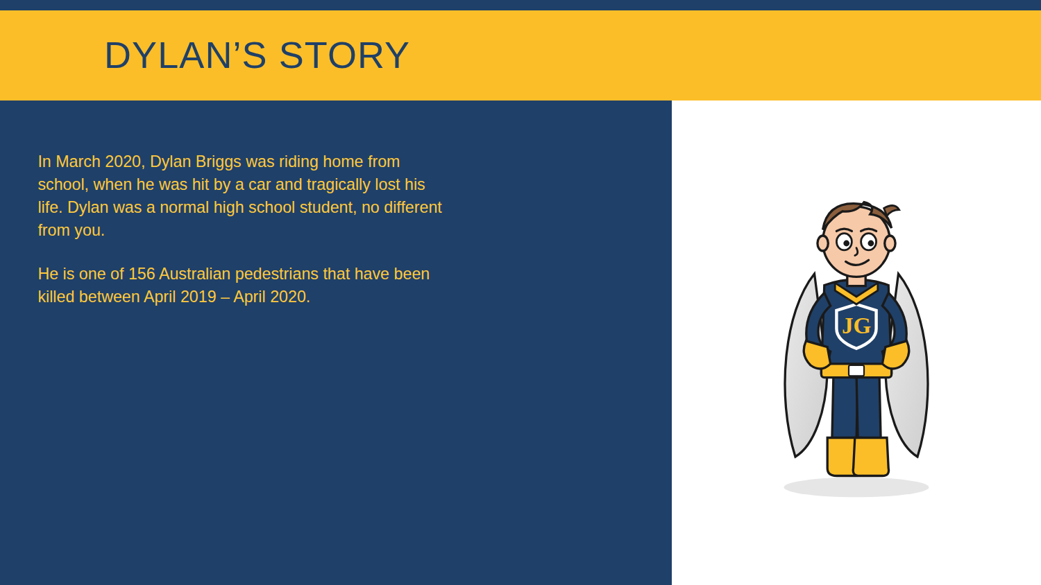DYLAN’S STORY
In March 2020, Dylan Briggs was riding home from school, when he was hit by a car and tragically lost his life. Dylan was a normal high school student, no different from you.
He is one of 156 Australian pedestrians that have been killed between April 2019 – April 2020.
JG